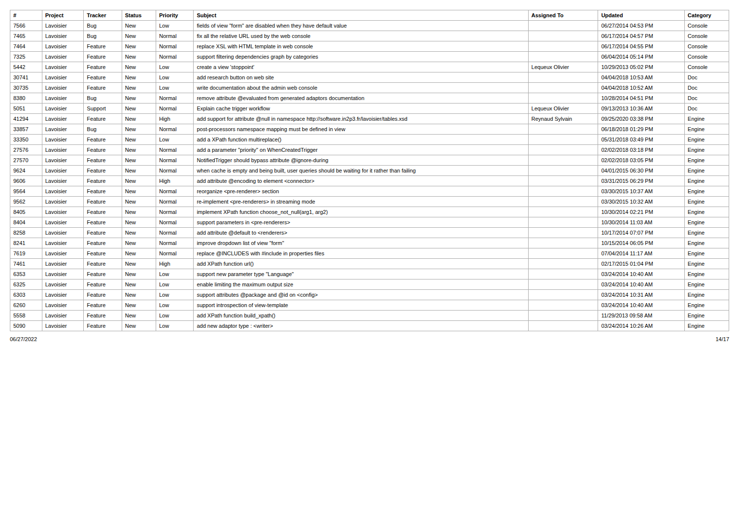| # | Project | Tracker | Status | Priority | Subject | Assigned To | Updated | Category |
| --- | --- | --- | --- | --- | --- | --- | --- | --- |
| 7566 | Lavoisier | Bug | New | Low | fields of view "form" are disabled when they have default value | | 06/27/2014 04:53 PM | Console |
| 7465 | Lavoisier | Bug | New | Normal | fix all the relative URL used by the web console | | 06/17/2014 04:57 PM | Console |
| 7464 | Lavoisier | Feature | New | Normal | replace XSL with HTML template in web console | | 06/17/2014 04:55 PM | Console |
| 7325 | Lavoisier | Feature | New | Normal | support filtering dependencies graph by categories | | 06/04/2014 05:14 PM | Console |
| 5442 | Lavoisier | Feature | New | Low | create a view 'stoppoint' | Lequeux Olivier | 10/29/2013 05:02 PM | Console |
| 30741 | Lavoisier | Feature | New | Low | add research button on web site | | 04/04/2018 10:53 AM | Doc |
| 30735 | Lavoisier | Feature | New | Low | write documentation about the admin web console | | 04/04/2018 10:52 AM | Doc |
| 8380 | Lavoisier | Bug | New | Normal | remove attribute @evaluated from generated adaptors documentation | | 10/28/2014 04:51 PM | Doc |
| 5051 | Lavoisier | Support | New | Normal | Explain cache trigger workflow | Lequeux Olivier | 09/13/2013 10:36 AM | Doc |
| 41294 | Lavoisier | Feature | New | High | add support for attribute @null in namespace http://software.in2p3.fr/lavoisier/tables.xsd | Reynaud Sylvain | 09/25/2020 03:38 PM | Engine |
| 33857 | Lavoisier | Bug | New | Normal | post-processors namespace mapping must be defined in view | | 06/18/2018 01:29 PM | Engine |
| 33350 | Lavoisier | Feature | New | Low | add a XPath function multireplace() | | 05/31/2018 03:49 PM | Engine |
| 27576 | Lavoisier | Feature | New | Normal | add a parameter "priority" on WhenCreatedTrigger | | 02/02/2018 03:18 PM | Engine |
| 27570 | Lavoisier | Feature | New | Normal | NotifiedTrigger should bypass attribute @ignore-during | | 02/02/2018 03:05 PM | Engine |
| 9624 | Lavoisier | Feature | New | Normal | when cache is empty and being built, user queries should be waiting for it rather than failing | | 04/01/2015 06:30 PM | Engine |
| 9606 | Lavoisier | Feature | New | High | add attribute @encoding to element <connector> | | 03/31/2015 06:29 PM | Engine |
| 9564 | Lavoisier | Feature | New | Normal | reorganize <pre-renderer> section | | 03/30/2015 10:37 AM | Engine |
| 9562 | Lavoisier | Feature | New | Normal | re-implement <pre-renderers> in streaming mode | | 03/30/2015 10:32 AM | Engine |
| 8405 | Lavoisier | Feature | New | Normal | implement XPath function choose_not_null(arg1, arg2) | | 10/30/2014 02:21 PM | Engine |
| 8404 | Lavoisier | Feature | New | Normal | support parameters in <pre-renderers> | | 10/30/2014 11:03 AM | Engine |
| 8258 | Lavoisier | Feature | New | Normal | add attribute @default to <renderers> | | 10/17/2014 07:07 PM | Engine |
| 8241 | Lavoisier | Feature | New | Normal | improve dropdown list of view "form" | | 10/15/2014 06:05 PM | Engine |
| 7619 | Lavoisier | Feature | New | Normal | replace @INCLUDES with #include in properties files | | 07/04/2014 11:17 AM | Engine |
| 7461 | Lavoisier | Feature | New | High | add XPath function url() | | 02/17/2015 01:04 PM | Engine |
| 6353 | Lavoisier | Feature | New | Low | support new parameter type "Language" | | 03/24/2014 10:40 AM | Engine |
| 6325 | Lavoisier | Feature | New | Low | enable limiting the maximum output size | | 03/24/2014 10:40 AM | Engine |
| 6303 | Lavoisier | Feature | New | Low | support attributes @package and @id on <config> | | 03/24/2014 10:31 AM | Engine |
| 6260 | Lavoisier | Feature | New | Low | support introspection of view-template | | 03/24/2014 10:40 AM | Engine |
| 5558 | Lavoisier | Feature | New | Low | add XPath function build_xpath() | | 11/29/2013 09:58 AM | Engine |
| 5090 | Lavoisier | Feature | New | Low | add new adaptor type : <writer> | | 03/24/2014 10:26 AM | Engine |
06/27/2022 14/17